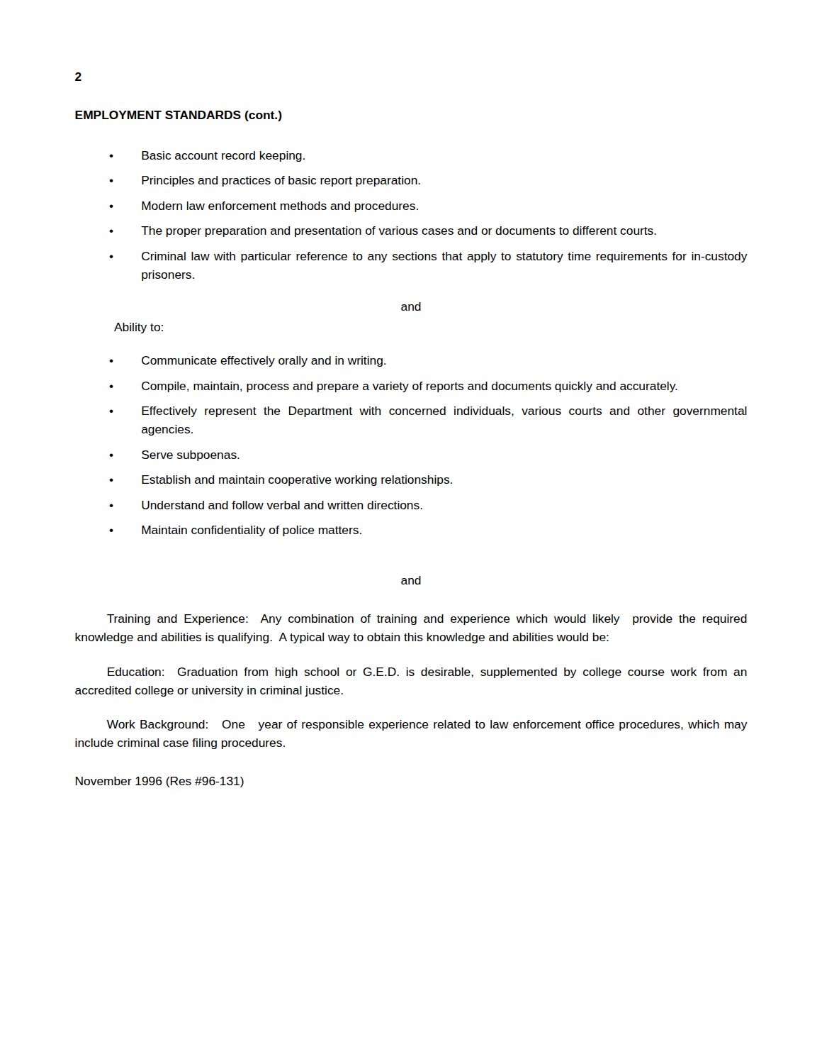2
EMPLOYMENT STANDARDS (cont.)
Basic account record keeping.
Principles and practices of basic report preparation.
Modern law enforcement methods and procedures.
The proper preparation and presentation of various cases and or documents to different courts.
Criminal law with particular reference to any sections that apply to statutory time requirements for in-custody prisoners.
and
Ability to:
Communicate effectively orally and in writing.
Compile, maintain, process and prepare a variety of reports and documents quickly and accurately.
Effectively represent the Department with concerned individuals, various courts and other governmental agencies.
Serve subpoenas.
Establish and maintain cooperative working relationships.
Understand and follow verbal and written directions.
Maintain confidentiality of police matters.
and
Training and Experience: Any combination of training and experience which would likely provide the required knowledge and abilities is qualifying. A typical way to obtain this knowledge and abilities would be:
Education: Graduation from high school or G.E.D. is desirable, supplemented by college course work from an accredited college or university in criminal justice.
Work Background: One year of responsible experience related to law enforcement office procedures, which may include criminal case filing procedures.
November 1996 (Res #96-131)